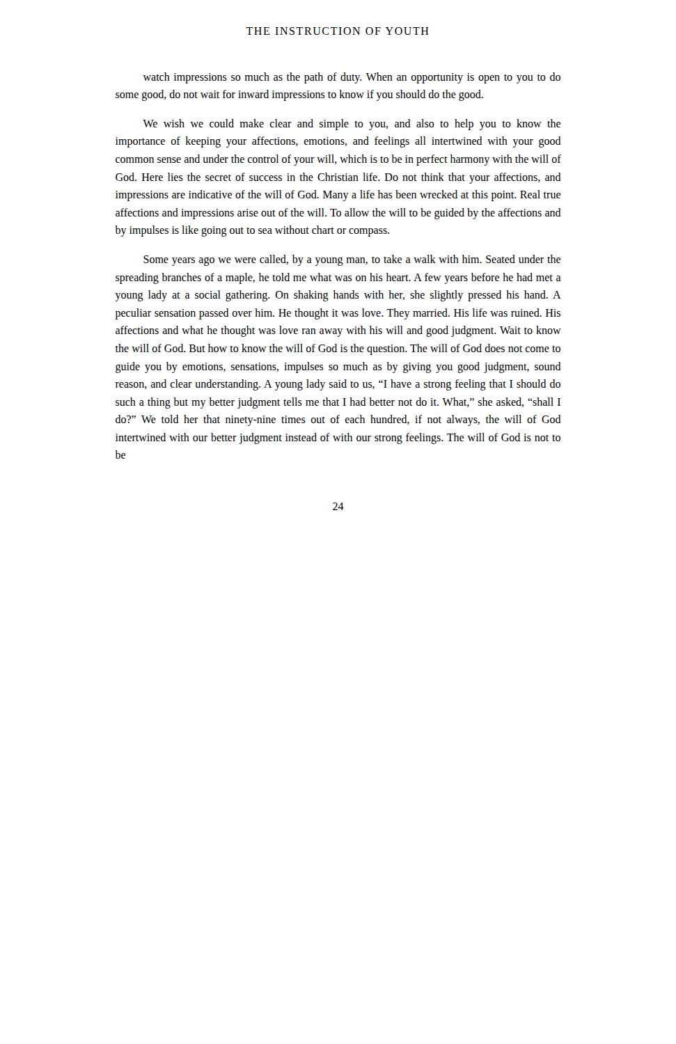The Instruction of Youth
watch impressions so much as the path of duty. When an opportunity is open to you to do some good, do not wait for inward impressions to know if you should do the good.
We wish we could make clear and simple to you, and also to help you to know the importance of keeping your affections, emotions, and feelings all intertwined with your good common sense and under the control of your will, which is to be in perfect harmony with the will of God. Here lies the secret of success in the Christian life. Do not think that your affections, and impressions are indicative of the will of God. Many a life has been wrecked at this point. Real true affections and impressions arise out of the will. To allow the will to be guided by the affections and by impulses is like going out to sea without chart or compass.
Some years ago we were called, by a young man, to take a walk with him. Seated under the spreading branches of a maple, he told me what was on his heart. A few years before he had met a young lady at a social gathering. On shaking hands with her, she slightly pressed his hand. A peculiar sensation passed over him. He thought it was love. They married. His life was ruined. His affections and what he thought was love ran away with his will and good judgment. Wait to know the will of God. But how to know the will of God is the question. The will of God does not come to guide you by emotions, sensations, impulses so much as by giving you good judgment, sound reason, and clear understanding. A young lady said to us, “I have a strong feeling that I should do such a thing but my better judgment tells me that I had better not do it. What,” she asked, “shall I do?” We told her that ninety-nine times out of each hundred, if not always, the will of God intertwined with our better judgment instead of with our strong feelings. The will of God is not to be
24